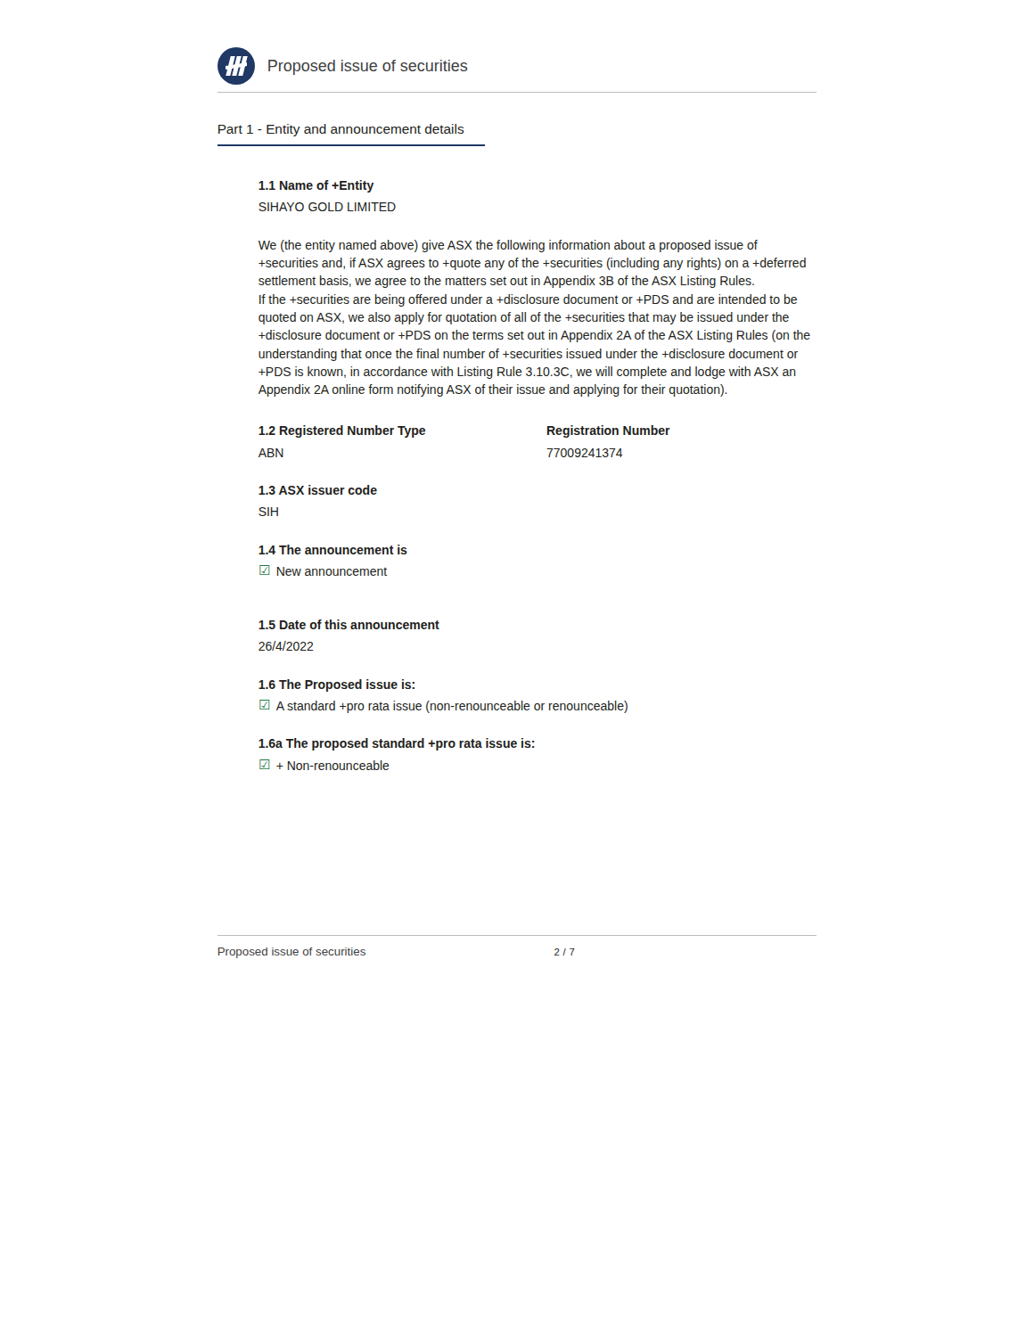Proposed issue of securities
Part 1 - Entity and announcement details
1.1 Name of +Entity
SIHAYO GOLD LIMITED
We (the entity named above) give ASX the following information about a proposed issue of +securities and, if ASX agrees to +quote any of the +securities (including any rights) on a +deferred settlement basis, we agree to the matters set out in Appendix 3B of the ASX Listing Rules.
If the +securities are being offered under a +disclosure document or +PDS and are intended to be quoted on ASX, we also apply for quotation of all of the +securities that may be issued under the +disclosure document or +PDS on the terms set out in Appendix 2A of the ASX Listing Rules (on the understanding that once the final number of +securities issued under the +disclosure document or +PDS is known, in accordance with Listing Rule 3.10.3C, we will complete and lodge with ASX an Appendix 2A online form notifying ASX of their issue and applying for their quotation).
1.2 Registered Number Type
ABN
Registration Number
77009241374
1.3 ASX issuer code
SIH
1.4 The announcement is
☑New announcement
1.5 Date of this announcement
26/4/2022
1.6 The Proposed issue is:
☑A standard +pro rata issue (non-renounceable or renounceable)
1.6a The proposed standard +pro rata issue is:
☑+ Non-renounceable
Proposed issue of securities
2 / 7